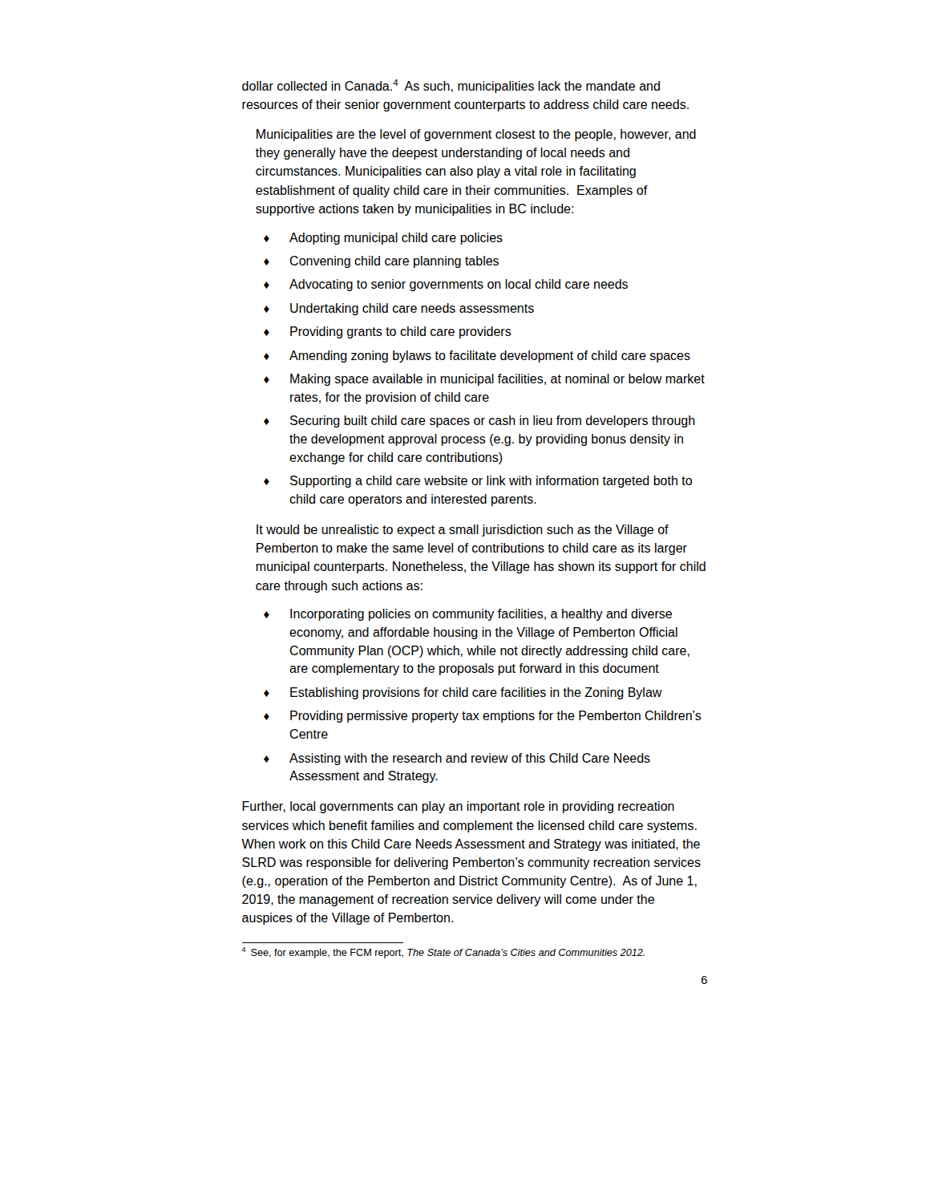dollar collected in Canada.4 As such, municipalities lack the mandate and resources of their senior government counterparts to address child care needs.
Municipalities are the level of government closest to the people, however, and they generally have the deepest understanding of local needs and circumstances. Municipalities can also play a vital role in facilitating establishment of quality child care in their communities. Examples of supportive actions taken by municipalities in BC include:
Adopting municipal child care policies
Convening child care planning tables
Advocating to senior governments on local child care needs
Undertaking child care needs assessments
Providing grants to child care providers
Amending zoning bylaws to facilitate development of child care spaces
Making space available in municipal facilities, at nominal or below market rates, for the provision of child care
Securing built child care spaces or cash in lieu from developers through the development approval process (e.g. by providing bonus density in exchange for child care contributions)
Supporting a child care website or link with information targeted both to child care operators and interested parents.
It would be unrealistic to expect a small jurisdiction such as the Village of Pemberton to make the same level of contributions to child care as its larger municipal counterparts. Nonetheless, the Village has shown its support for child care through such actions as:
Incorporating policies on community facilities, a healthy and diverse economy, and affordable housing in the Village of Pemberton Official Community Plan (OCP) which, while not directly addressing child care, are complementary to the proposals put forward in this document
Establishing provisions for child care facilities in the Zoning Bylaw
Providing permissive property tax emptions for the Pemberton Children’s Centre
Assisting with the research and review of this Child Care Needs Assessment and Strategy.
Further, local governments can play an important role in providing recreation services which benefit families and complement the licensed child care systems. When work on this Child Care Needs Assessment and Strategy was initiated, the SLRD was responsible for delivering Pemberton’s community recreation services (e.g., operation of the Pemberton and District Community Centre). As of June 1, 2019, the management of recreation service delivery will come under the auspices of the Village of Pemberton.
4 See, for example, the FCM report, The State of Canada’s Cities and Communities 2012.
6